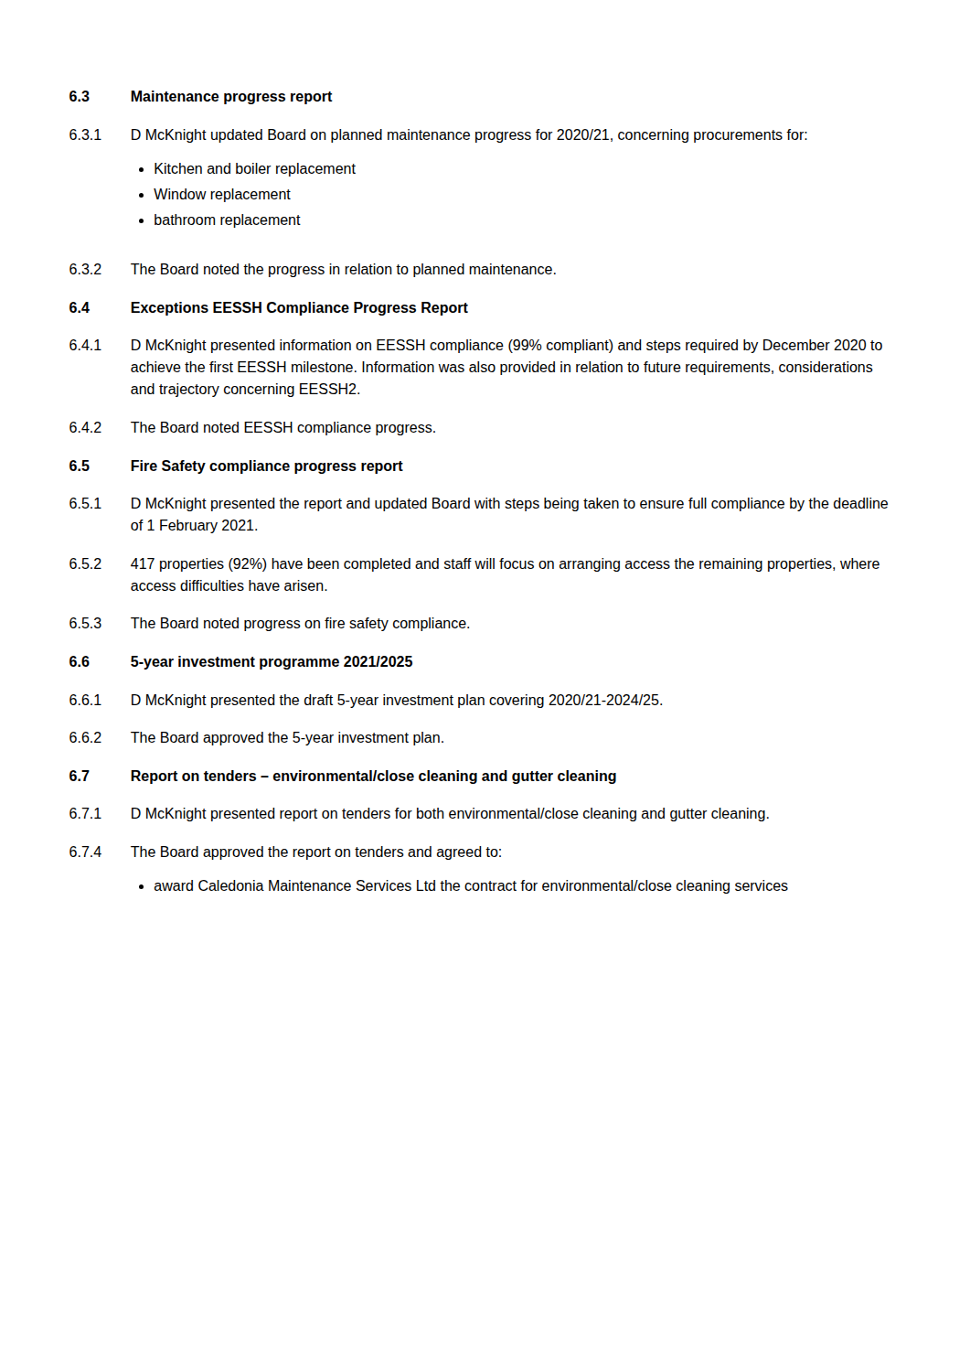6.3
Maintenance progress report
6.3.1
D McKnight updated Board on planned maintenance progress for 2020/21, concerning procurements for:
Kitchen and boiler replacement
Window replacement
bathroom replacement
6.3.2
The Board noted the progress in relation to planned maintenance.
6.4
Exceptions EESSH Compliance Progress Report
6.4.1
D McKnight presented information on EESSH compliance (99% compliant) and steps required by December 2020 to achieve the first EESSH milestone. Information was also provided in relation to future requirements, considerations and trajectory concerning EESSH2.
6.4.2
The Board noted EESSH compliance progress.
6.5
Fire Safety compliance progress report
6.5.1
D McKnight presented the report and updated Board with steps being taken to ensure full compliance by the deadline of 1 February 2021.
6.5.2
417 properties (92%) have been completed and staff will focus on arranging access the remaining properties, where access difficulties have arisen.
6.5.3
The Board noted progress on fire safety compliance.
6.6
5-year investment programme 2021/2025
6.6.1
D McKnight presented the draft 5-year investment plan covering 2020/21-2024/25.
6.6.2
The Board approved the 5-year investment plan.
6.7
Report on tenders – environmental/close cleaning and gutter cleaning
6.7.1
D McKnight presented report on tenders for both environmental/close cleaning and gutter cleaning.
6.7.4
The Board approved the report on tenders and agreed to:
award Caledonia Maintenance Services Ltd the contract for environmental/close cleaning services